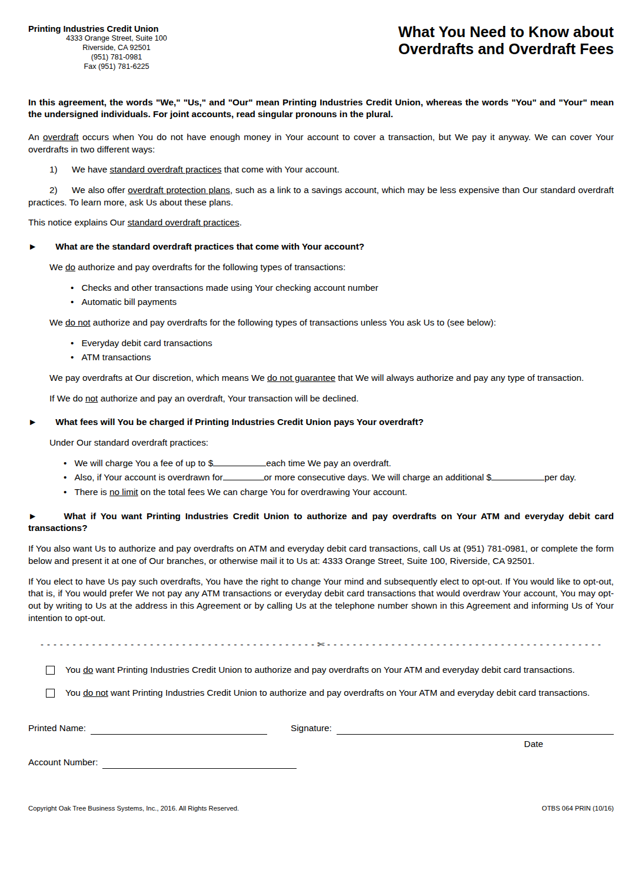Printing Industries Credit Union
4333 Orange Street, Suite 100
Riverside, CA 92501
(951) 781-0981
Fax (951) 781-6225
What You Need to Know about
Overdrafts and Overdraft Fees
In this agreement, the words "We," "Us," and "Our" mean Printing Industries Credit Union, whereas the words "You" and "Your" mean the undersigned individuals. For joint accounts, read singular pronouns in the plural.
An overdraft occurs when You do not have enough money in Your account to cover a transaction, but We pay it anyway. We can cover Your overdrafts in two different ways:
1) We have standard overdraft practices that come with Your account.
2) We also offer overdraft protection plans, such as a link to a savings account, which may be less expensive than Our standard overdraft practices. To learn more, ask Us about these plans.
This notice explains Our standard overdraft practices.
► What are the standard overdraft practices that come with Your account?
We do authorize and pay overdrafts for the following types of transactions:
Checks and other transactions made using Your checking account number
Automatic bill payments
We do not authorize and pay overdrafts for the following types of transactions unless You ask Us to (see below):
Everyday debit card transactions
ATM transactions
We pay overdrafts at Our discretion, which means We do not guarantee that We will always authorize and pay any type of transaction.
If We do not authorize and pay an overdraft, Your transaction will be declined.
► What fees will You be charged if Printing Industries Credit Union pays Your overdraft?
Under Our standard overdraft practices:
We will charge You a fee of up to $ each time We pay an overdraft.
Also, if Your account is overdrawn for or more consecutive days. We will charge an additional $ per day.
There is no limit on the total fees We can charge You for overdrawing Your account.
► What if You want Printing Industries Credit Union to authorize and pay overdrafts on Your ATM and everyday debit card transactions?
If You also want Us to authorize and pay overdrafts on ATM and everyday debit card transactions, call Us at (951) 781-0981, or complete the form below and present it at one of Our branches, or otherwise mail it to Us at: 4333 Orange Street, Suite 100, Riverside, CA 92501.
If You elect to have Us pay such overdrafts, You have the right to change Your mind and subsequently elect to opt-out. If You would like to opt-out, that is, if You would prefer We not pay any ATM transactions or everyday debit card transactions that would overdraw Your account, You may opt-out by writing to Us at the address in this Agreement or by calling Us at the telephone number shown in this Agreement and informing Us of Your intention to opt-out.
- - - - - - - - - - - - - - - - - - - - - - - - - - - - - - - - - - - - - - - - - - - ✄ - - - - - - - - - - - - - - - - - - - - - - - - - - - - - - - - - - - - - - - - - - -
You do want Printing Industries Credit Union to authorize and pay overdrafts on Your ATM and everyday debit card transactions.
You do not want Printing Industries Credit Union to authorize and pay overdrafts on Your ATM and everyday debit card transactions.
Printed Name: Signature:
Date
Account Number:
Copyright Oak Tree Business Systems, Inc., 2016. All Rights Reserved. OTBS 064 PRIN (10/16)